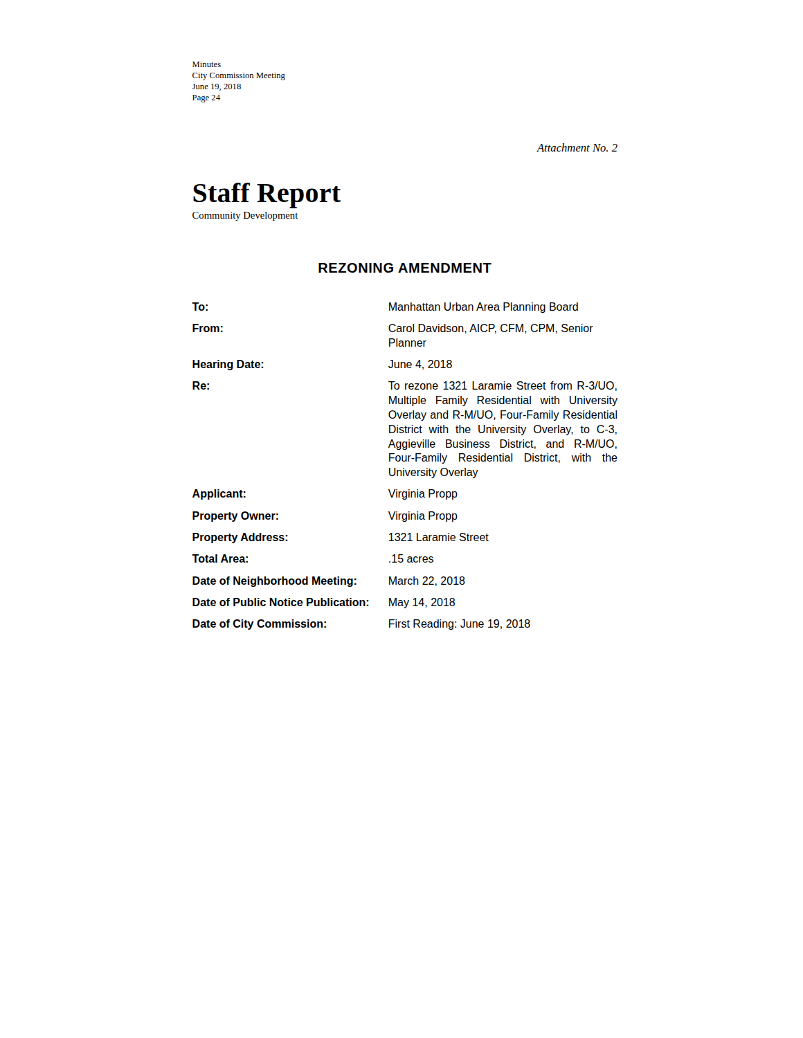Minutes
City Commission Meeting
June 19, 2018
Page 24
Attachment No. 2
Staff Report
Community Development
REZONING AMENDMENT
| To: | Manhattan Urban Area Planning Board |
| From: | Carol Davidson, AICP, CFM, CPM, Senior Planner |
| Hearing Date: | June 4, 2018 |
| Re: | To rezone 1321 Laramie Street from R-3/UO, Multiple Family Residential with University Overlay and R-M/UO, Four-Family Residential District with the University Overlay, to C-3, Aggieville Business District, and R-M/UO, Four-Family Residential District, with the University Overlay |
| Applicant: | Virginia Propp |
| Property Owner: | Virginia Propp |
| Property Address: | 1321 Laramie Street |
| Total Area: | .15 acres |
| Date of Neighborhood Meeting: | March 22, 2018 |
| Date of Public Notice Publication: | May 14, 2018 |
| Date of City Commission: | First Reading: June 19, 2018 |